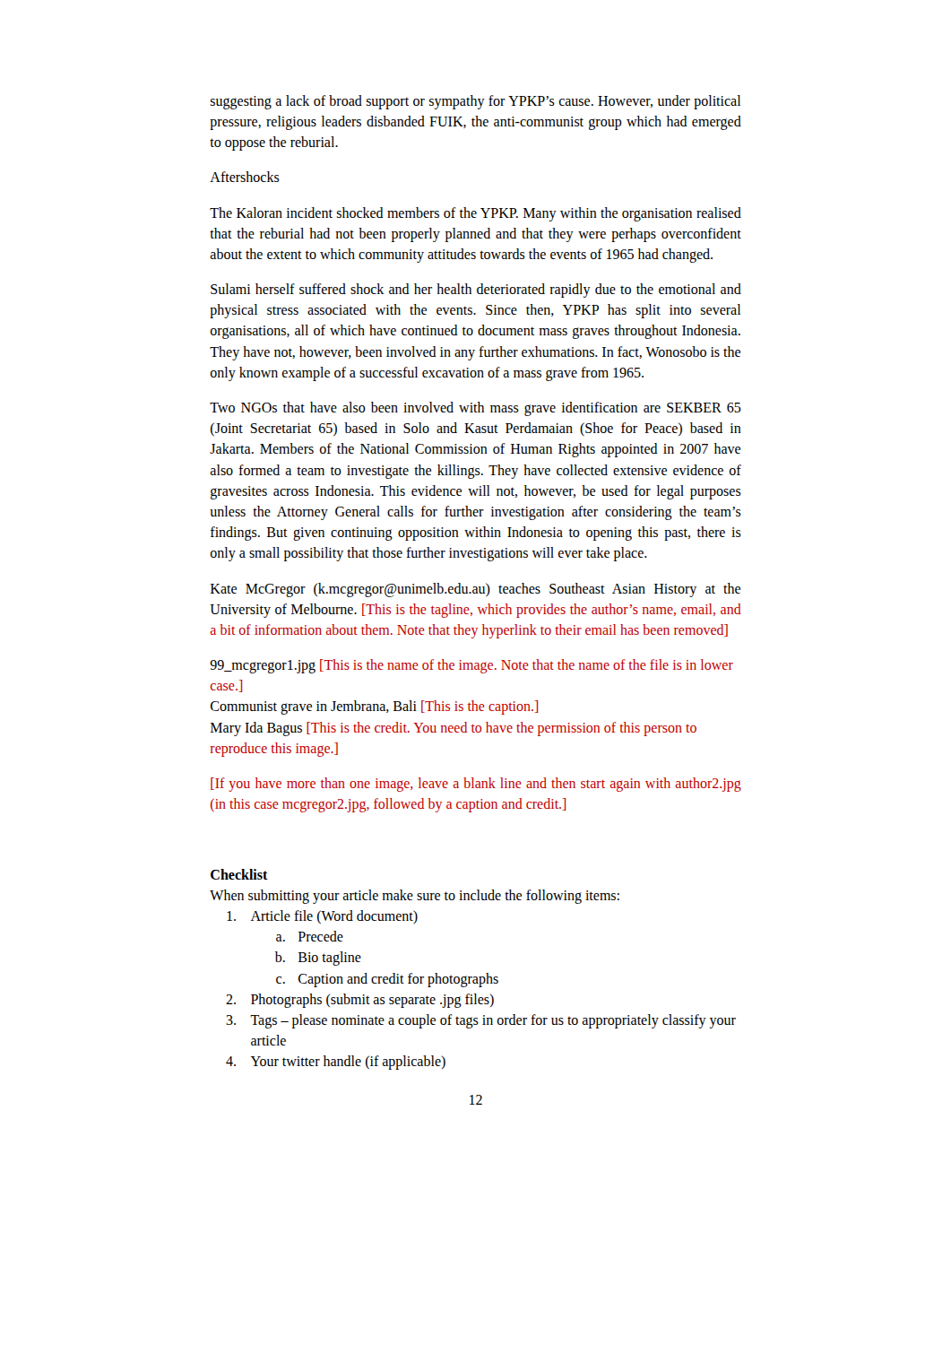suggesting a lack of broad support or sympathy for YPKP’s cause. However, under political pressure, religious leaders disbanded FUIK, the anti-communist group which had emerged to oppose the reburial.
Aftershocks
The Kaloran incident shocked members of the YPKP. Many within the organisation realised that the reburial had not been properly planned and that they were perhaps overconfident about the extent to which community attitudes towards the events of 1965 had changed.
Sulami herself suffered shock and her health deteriorated rapidly due to the emotional and physical stress associated with the events. Since then, YPKP has split into several organisations, all of which have continued to document mass graves throughout Indonesia. They have not, however, been involved in any further exhumations. In fact, Wonosobo is the only known example of a successful excavation of a mass grave from 1965.
Two NGOs that have also been involved with mass grave identification are SEKBER 65 (Joint Secretariat 65) based in Solo and Kasut Perdamaian (Shoe for Peace) based in Jakarta. Members of the National Commission of Human Rights appointed in 2007 have also formed a team to investigate the killings. They have collected extensive evidence of gravesites across Indonesia. This evidence will not, however, be used for legal purposes unless the Attorney General calls for further investigation after considering the team’s findings. But given continuing opposition within Indonesia to opening this past, there is only a small possibility that those further investigations will ever take place.
Kate McGregor (k.mcgregor@unimelb.edu.au) teaches Southeast Asian History at the University of Melbourne. [This is the tagline, which provides the author’s name, email, and a bit of information about them. Note that they hyperlink to their email has been removed]
99_mcgregor1.jpg [This is the name of the image. Note that the name of the file is in lower case.]
Communist grave in Jembrana, Bali [This is the caption.]
Mary Ida Bagus [This is the credit. You need to have the permission of this person to reproduce this image.]
[If you have more than one image, leave a blank line and then start again with author2.jpg (in this case mcgregor2.jpg, followed by a caption and credit.]
Checklist
When submitting your article make sure to include the following items:
Article file (Word document)
Precede
Bio tagline
Caption and credit for photographs
Photographs (submit as separate .jpg files)
Tags – please nominate a couple of tags in order for us to appropriately classify your article
Your twitter handle (if applicable)
12